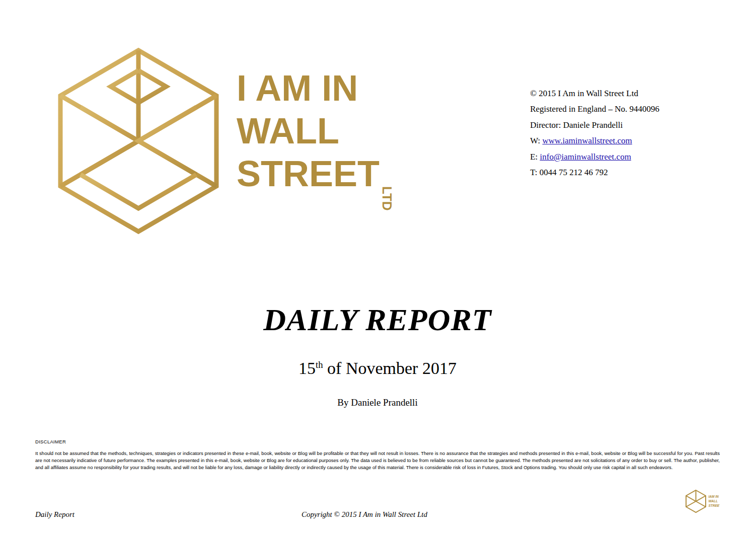I AM IN WALL STREET LTD
© 2015 I Am in Wall Street Ltd
Registered in England – No. 9440096
Director: Daniele Prandelli
W: www.iaminwallstreet.com
E: info@iaminwallstreet.com
T: 0044 75 212 46 792
DAILY REPORT
15th of November 2017
By Daniele Prandelli
DISCLAIMER
It should not be assumed that the methods, techniques, strategies or indicators presented in these e-mail, book, website or Blog will be profitable or that they will not result in losses. There is no assurance that the strategies and methods presented in this e-mail, book, website or Blog will be successful for you. Past results are not necessarily indicative of future performance. The examples presented in this e-mail, book, website or Blog are for educational purposes only. The data used is believed to be from reliable sources but cannot be guaranteed. The methods presented are not solicitations of any order to buy or sell. The author, publisher, and all affiliates assume no responsibility for your trading results, and will not be liable for any loss, damage or liability directly or indirectly caused by the usage of this material. There is considerable risk of loss in Futures, Stock and Options trading. You should only use risk capital in all such endeavors.
Daily Report
Copyright © 2015 I Am in Wall Street Ltd
IAM IN WALL STREET